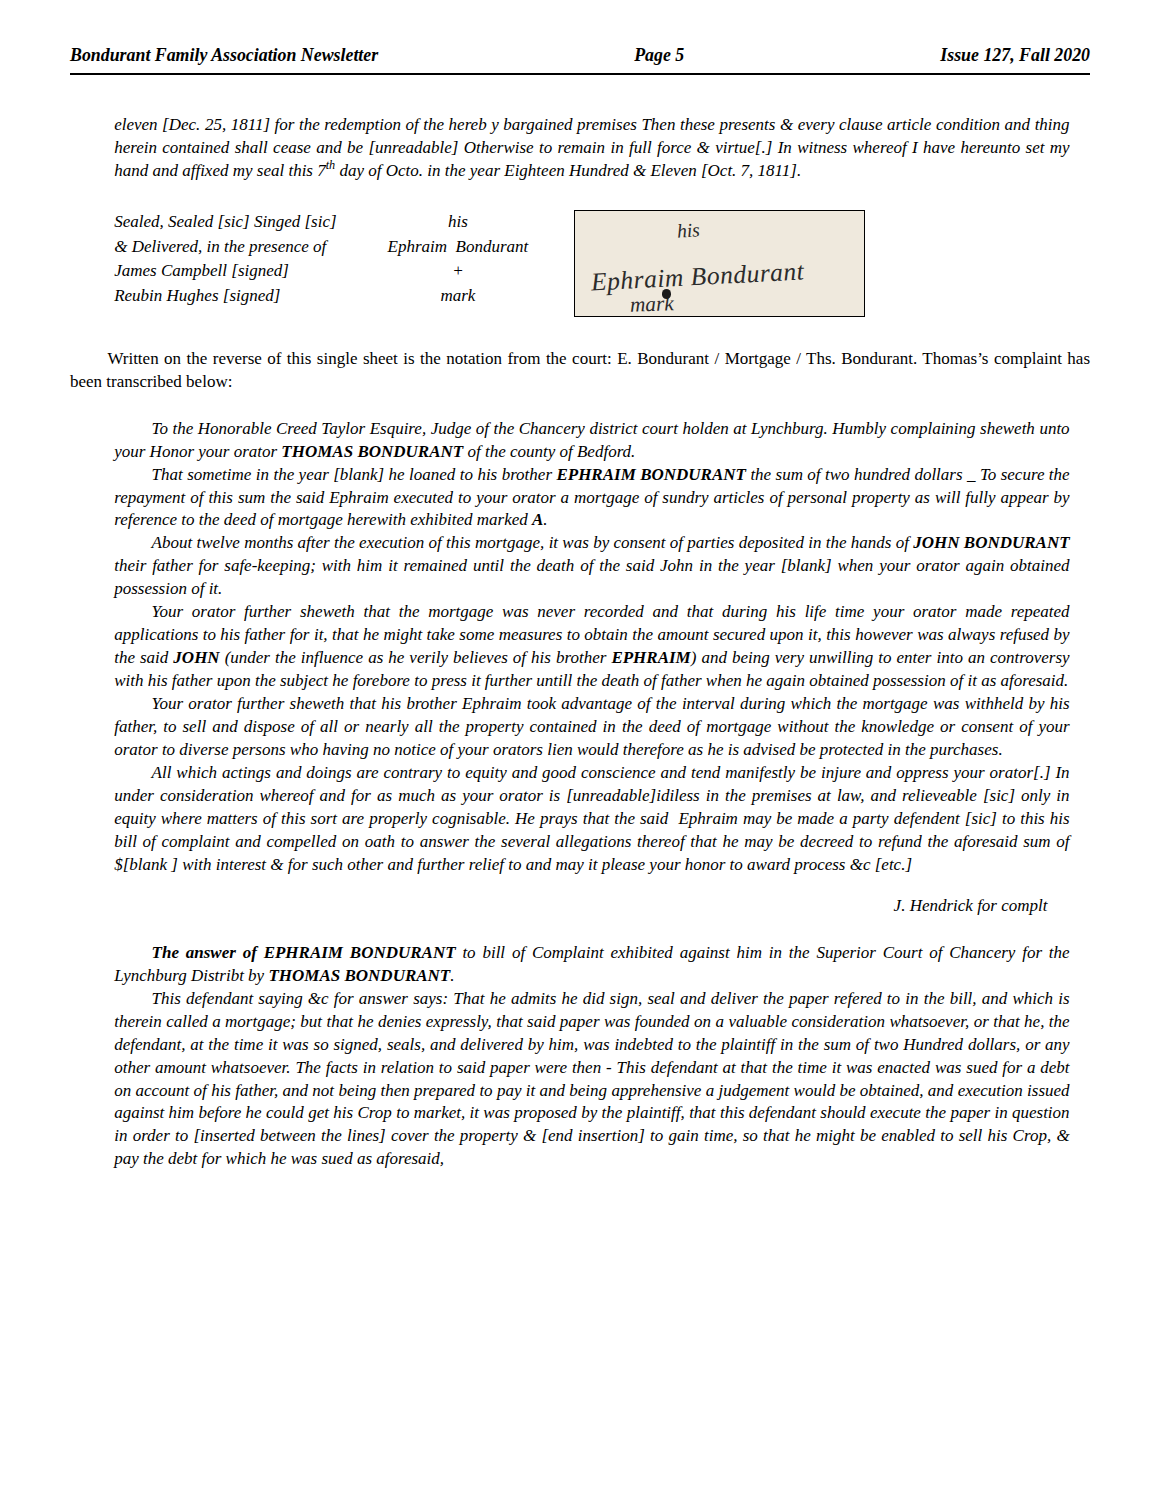Bondurant Family Association Newsletter Page 5 Issue 127, Fall 2020
eleven [Dec. 25, 1811] for the redemption of the hereb y bargained premises Then these presents & every clause article condition and thing herein contained shall cease and be [unreadable] Otherwise to remain in full force & virtue[.] In witness whereof I have hereunto set my hand and affixed my seal this 7th day of Octo. in the year Eighteen Hundred & Eleven [Oct. 7, 1811].
Sealed, Sealed [sic] Singed [sic]
& Delivered, in the presence of
James Campbell [signed]
Reubin Hughes [signed]
his
Ephraim Bondurant
+
mark
his Ephraim Bondurant mark
Written on the reverse of this single sheet is the notation from the court: E. Bondurant / Mortgage / Ths. Bondurant. Thomas’s complaint has been transcribed below:
To the Honorable Creed Taylor Esquire, Judge of the Chancery district court holden at Lynchburg. Humbly complaining sheweth unto your Honor your orator THOMAS BONDURANT of the county of Bedford.
That sometime in the year [blank] he loaned to his brother EPHRAIM BONDURANT the sum of two hundred dollars _ To secure the repayment of this sum the said Ephraim executed to your orator a mortgage of sundry articles of personal property as will fully appear by reference to the deed of mortgage herewith exhibited marked A.
About twelve months after the execution of this mortgage, it was by consent of parties deposited in the hands of JOHN BONDURANT their father for safe-keeping; with him it remained until the death of the said John in the year [blank] when your orator again obtained possession of it.
Your orator further sheweth that the mortgage was never recorded and that during his life time your orator made repeated applications to his father for it, that he might take some measures to obtain the amount secured upon it, this however was always refused by the said JOHN (under the influence as he verily believes of his brother EPHRAIM) and being very unwilling to enter into an controversy with his father upon the subject he forebore to press it further untill the death of father when he again obtained possession of it as aforesaid.
Your orator further sheweth that his brother Ephraim took advantage of the interval during which the mortgage was withheld by his father, to sell and dispose of all or nearly all the property contained in the deed of mortgage without the knowledge or consent of your orator to diverse persons who having no notice of your orators lien would therefore as he is advised be protected in the purchases.
All which actings and doings are contrary to equity and good conscience and tend manifestly be injure and oppress your orator[.] In under consideration whereof and for as much as your orator is [unreadable]idiless in the premises at law, and relieveable [sic] only in equity where matters of this sort are properly cognisable. He prays that the said Ephraim may be made a party defendent [sic] to this his bill of complaint and compelled on oath to answer the several allegations thereof that he may be decreed to refund the aforesaid sum of $[blank ] with interest & for such other and further relief to and may it please your honor to award process &c [etc.]
J. Hendrick for complt
The answer of EPHRAIM BONDURANT to bill of Complaint exhibited against him in the Superior Court of Chancery for the Lynchburg Distribt by THOMAS BONDURANT.
This defendant saying &c for answer says: That he admits he did sign, seal and deliver the paper refered to in the bill, and which is therein called a mortgage; but that he denies expressly, that said paper was founded on a valuable consideration whatsoever, or that he, the defendant, at the time it was so signed, seals, and delivered by him, was indebted to the plaintiff in the sum of two Hundred dollars, or any other amount whatsoever. The facts in relation to said paper were then - This defendant at that the time it was enacted was sued for a debt on account of his father, and not being then prepared to pay it and being apprehensive a judgement would be obtained, and execution issued against him before he could get his Crop to market, it was proposed by the plaintiff, that this defendant should execute the paper in question in order to [inserted between the lines] cover the property & [end insertion] to gain time, so that he might be enabled to sell his Crop, & pay the debt for which he was sued as aforesaid,